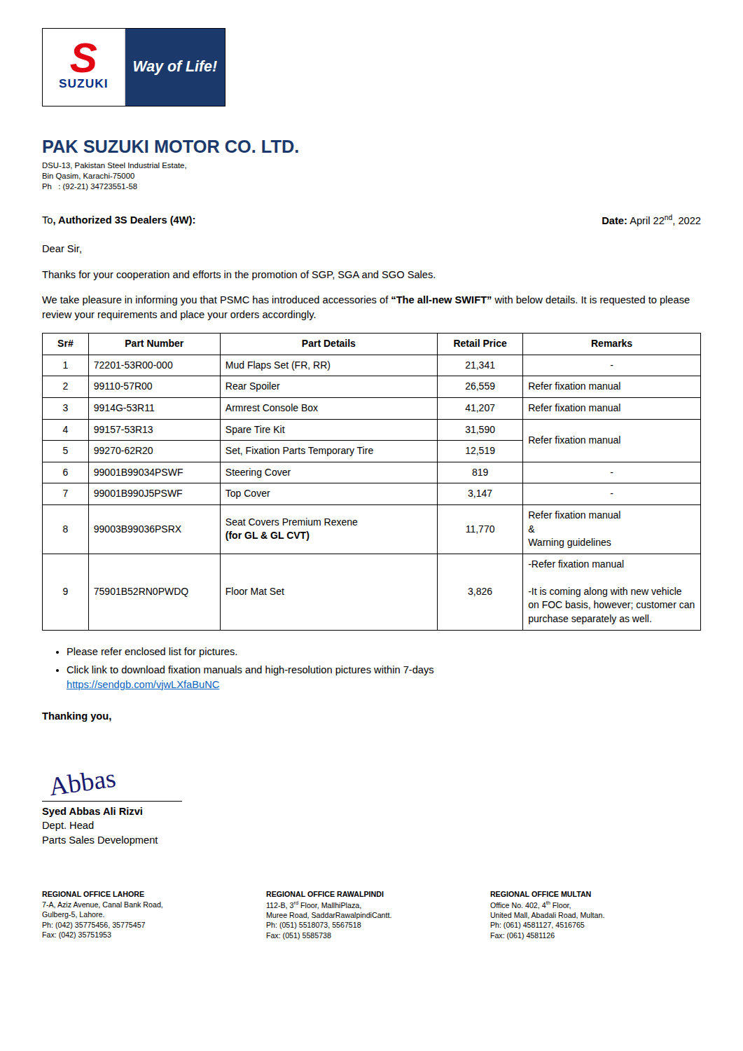S
SUZUKI
Way of Life!
PAK SUZUKI MOTOR CO. LTD.
DSU-13, Pakistan Steel Industrial Estate,
Bin Qasim, Karachi-75000
Ph : (92-21) 34723551-58
To, Authorized 3S Dealers (4W):
Date: April 22nd, 2022
Dear Sir,
Thanks for your cooperation and efforts in the promotion of SGP, SGA and SGO Sales.
We take pleasure in informing you that PSMC has introduced accessories of “The all-new SWIFT” with below details. It is requested to please review your requirements and place your orders accordingly.
| Sr# | Part Number | Part Details | Retail Price | Remarks |
| --- | --- | --- | --- | --- |
| 1 | 72201-53R00-000 | Mud Flaps Set (FR, RR) | 21,341 | - |
| 2 | 99110-57R00 | Rear Spoiler | 26,559 | Refer fixation manual |
| 3 | 9914G-53R11 | Armrest Console Box | 41,207 | Refer fixation manual |
| 4 | 99157-53R13 | Spare Tire Kit | 31,590 | Refer fixation manual |
| 5 | 99270-62R20 | Set, Fixation Parts Temporary Tire | 12,519 |
| 6 | 99001B99034PSWF | Steering Cover | 819 | - |
| 7 | 99001B990J5PSWF | Top Cover | 3,147 | - |
| 8 | 99003B99036PSRX | Seat Covers Premium Rexene (for GL & GL CVT) | 11,770 | Refer fixation manual & Warning guidelines |
| 9 | 75901B52RN0PWDQ | Floor Mat Set | 3,826 | -Refer fixation manual -It is coming along with new vehicle on FOC basis, however; customer can purchase separately as well. |
Please refer enclosed list for pictures.
Click link to download fixation manuals and high-resolution pictures within 7-days
https://sendgb.com/vjwLXfaBuNC
Thanking you,
Abbas
Syed Abbas Ali Rizvi
Dept. Head
Parts Sales Development
REGIONAL OFFICE LAHORE
7-A, Aziz Avenue, Canal Bank Road,
Gulberg-5, Lahore.
Ph: (042) 35775456, 35775457
Fax: (042) 35751953
REGIONAL OFFICE RAWALPINDI
112-B, 3rd Floor, MallhiPlaza,
Muree Road, SaddarRawalpindiCantt.
Ph: (051) 5518073, 5567518
Fax: (051) 5585738
REGIONAL OFFICE MULTAN
Office No. 402, 4th Floor,
United Mall, Abadali Road, Multan.
Ph: (061) 4581127, 4516765
Fax: (061) 4581126